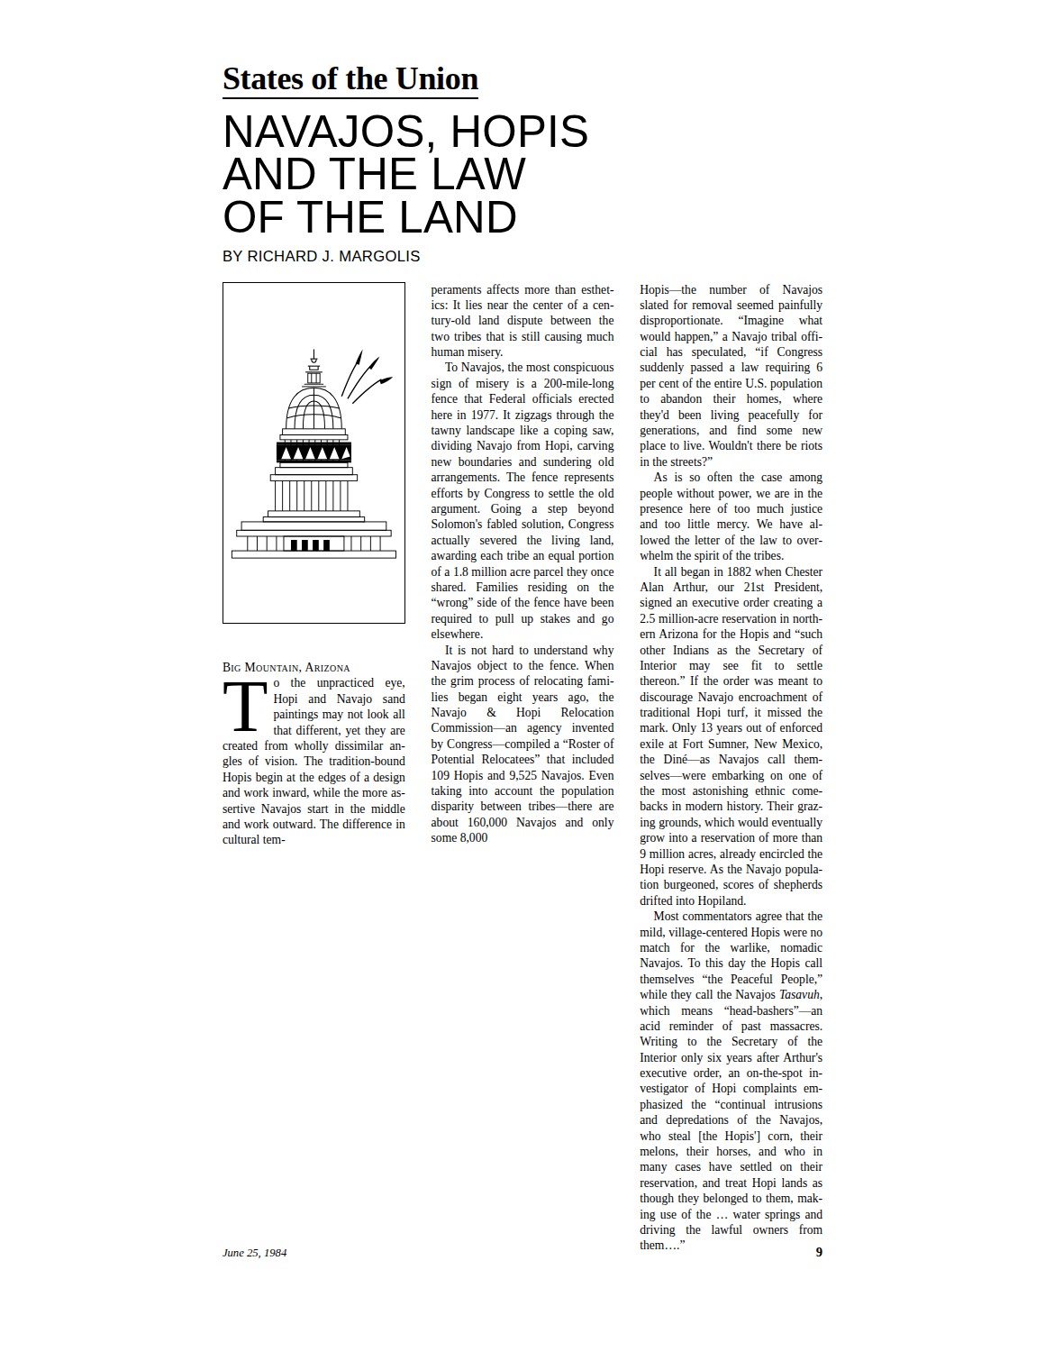States of the Union
Navajos, Hopis
and the Law
of the Land
By Richard J. Margolis
Big Mountain, Arizona
To the unpracticed eye, Hopi and Navajo sand paintings may not look all that different, yet they are created from wholly dissimilar angles of vision. The tradition-bound Hopis begin at the edges of a design and work inward, while the more assertive Navajos start in the middle and work outward. The difference in cultural tem-
peraments affects more than esthetics: It lies near the center of a century-old land dispute between the two tribes that is still causing much human misery.
To Navajos, the most conspicuous sign of misery is a 200-mile-long fence that Federal officials erected here in 1977. It zigzags through the tawny landscape like a coping saw, dividing Navajo from Hopi, carving new boundaries and sundering old arrangements. The fence represents efforts by Congress to settle the old argument. Going a step beyond Solomon's fabled solution, Congress actually severed the living land, awarding each tribe an equal portion of a 1.8 million acre parcel they once shared. Families residing on the “wrong” side of the fence have been required to pull up stakes and go elsewhere.
It is not hard to understand why Navajos object to the fence. When the grim process of relocating families began eight years ago, the Navajo & Hopi Relocation Commission—an agency invented by Congress—compiled a “Roster of Potential Relocatees” that included 109 Hopis and 9,525 Navajos. Even taking into account the population disparity between tribes—there are about 160,000 Navajos and only some 8,000
Hopis—the number of Navajos slated for removal seemed painfully disproportionate. “Imagine what would happen,” a Navajo tribal official has speculated, “if Congress suddenly passed a law requiring 6 per cent of the entire U.S. population to abandon their homes, where they'd been living peacefully for generations, and find some new place to live. Wouldn't there be riots in the streets?”
As is so often the case among people without power, we are in the presence here of too much justice and too little mercy. We have allowed the letter of the law to overwhelm the spirit of the tribes.
It all began in 1882 when Chester Alan Arthur, our 21st President, signed an executive order creating a 2.5 million-acre reservation in northern Arizona for the Hopis and “such other Indians as the Secretary of Interior may see fit to settle thereon.” If the order was meant to discourage Navajo encroachment of traditional Hopi turf, it missed the mark. Only 13 years out of enforced exile at Fort Sumner, New Mexico, the Diné—as Navajos call themselves—were embarking on one of the most astonishing ethnic comebacks in modern history. Their grazing grounds, which would eventually grow into a reservation of more than 9 million acres, already encircled the Hopi reserve. As the Navajo population burgeoned, scores of shepherds drifted into Hopiland.
Most commentators agree that the mild, village-centered Hopis were no match for the warlike, nomadic Navajos. To this day the Hopis call themselves “the Peaceful People,” while they call the Navajos Tasavuh, which means “head-bashers”—an acid reminder of past massacres. Writing to the Secretary of the Interior only six years after Arthur's executive order, an on-the-spot investigator of Hopi complaints emphasized the “continual intrusions and depredations of the Navajos, who steal [the Hopis'] corn, their melons, their horses, and who in many cases have settled on their reservation, and treat Hopi lands as though they belonged to them, making use of the … water springs and driving the lawful owners from them….”
June 25, 1984 9